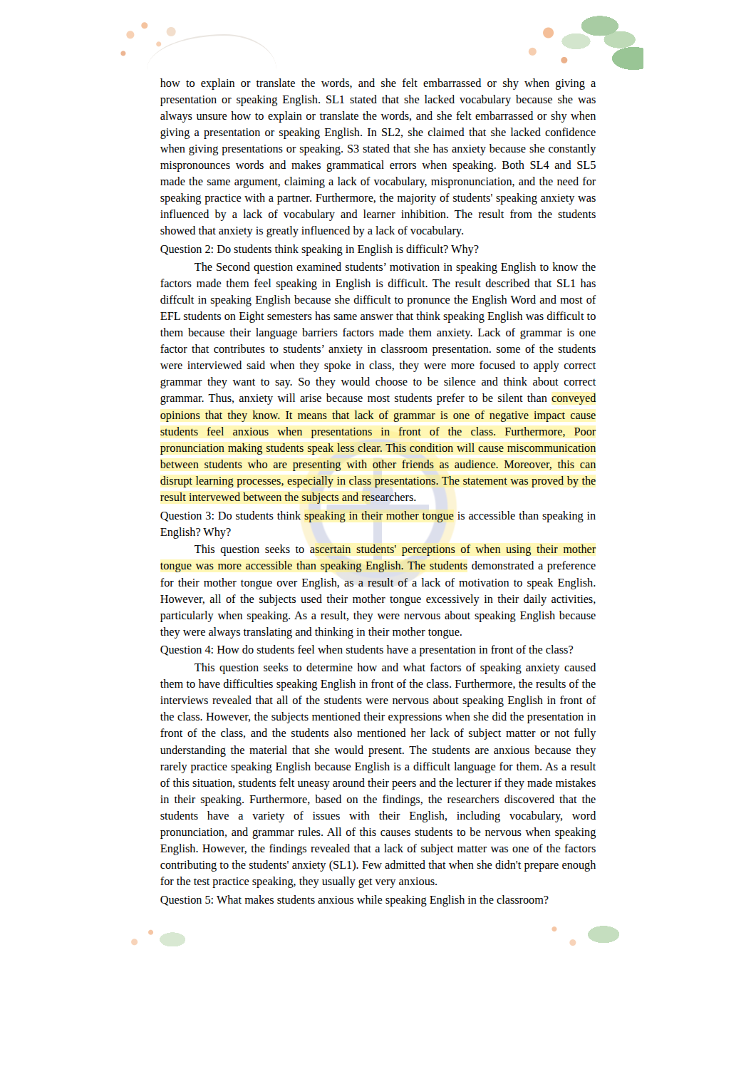how to explain or translate the words, and she felt embarrassed or shy when giving a presentation or speaking English. SL1 stated that she lacked vocabulary because she was always unsure how to explain or translate the words, and she felt embarrassed or shy when giving a presentation or speaking English. In SL2, she claimed that she lacked confidence when giving presentations or speaking. S3 stated that she has anxiety because she constantly mispronounces words and makes grammatical errors when speaking. Both SL4 and SL5 made the same argument, claiming a lack of vocabulary, mispronunciation, and the need for speaking practice with a partner. Furthermore, the majority of students' speaking anxiety was influenced by a lack of vocabulary and learner inhibition. The result from the students showed that anxiety is greatly influenced by a lack of vocabulary.
Question 2: Do students think speaking in English is difficult? Why?
The Second question examined students’ motivation in speaking English to know the factors made them feel speaking in English is difficult. The result described that SL1 has diffcult in speaking English because she difficult to pronunce the English Word and most of EFL students on Eight semesters has same answer that think speaking English was difficult to them because their language barriers factors made them anxiety. Lack of grammar is one factor that contributes to students’ anxiety in classroom presentation. some of the students were interviewed said when they spoke in class, they were more focused to apply correct grammar they want to say. So they would choose to be silence and think about correct grammar. Thus, anxiety will arise because most students prefer to be silent than conveyed opinions that they know. It means that lack of grammar is one of negative impact cause students feel anxious when presentations in front of the class. Furthermore, Poor pronunciation making students speak less clear. This condition will cause miscommunication between students who are presenting with other friends as audience. Moreover, this can disrupt learning processes, especially in class presentations. The statement was proved by the result intervewed between the subjects and researchers.
Question 3: Do students think speaking in their mother tongue is accessible than speaking in English? Why?
This question seeks to ascertain students' perceptions of when using their mother tongue was more accessible than speaking English. The students demonstrated a preference for their mother tongue over English, as a result of a lack of motivation to speak English. However, all of the subjects used their mother tongue excessively in their daily activities, particularly when speaking. As a result, they were nervous about speaking English because they were always translating and thinking in their mother tongue.
Question 4: How do students feel when students have a presentation in front of the class?
This question seeks to determine how and what factors of speaking anxiety caused them to have difficulties speaking English in front of the class. Furthermore, the results of the interviews revealed that all of the students were nervous about speaking English in front of the class. However, the subjects mentioned their expressions when she did the presentation in front of the class, and the students also mentioned her lack of subject matter or not fully understanding the material that she would present. The students are anxious because they rarely practice speaking English because English is a difficult language for them. As a result of this situation, students felt uneasy around their peers and the lecturer if they made mistakes in their speaking. Furthermore, based on the findings, the researchers discovered that the students have a variety of issues with their English, including vocabulary, word pronunciation, and grammar rules. All of this causes students to be nervous when speaking English. However, the findings revealed that a lack of subject matter was one of the factors contributing to the students' anxiety (SL1). Few admitted that when she didn't prepare enough for the test practice speaking, they usually get very anxious.
Question 5: What makes students anxious while speaking English in the classroom?